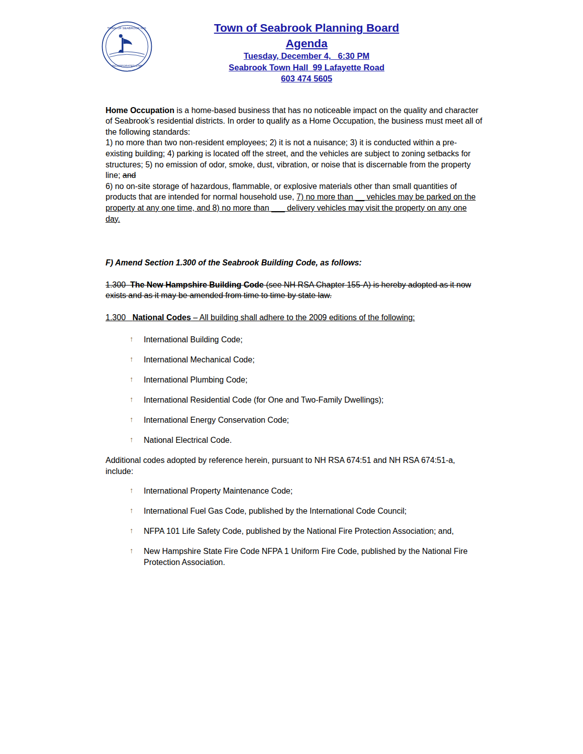TOWN OF SEABROOK N.H. INCORPORATED 1768
Town of Seabrook Planning Board
Agenda
Tuesday, December 4, 6:30 PM
Seabrook Town Hall 99 Lafayette Road
603 474 5605
Home Occupation is a home-based business that has no noticeable impact on the quality and character of Seabrook’s residential districts. In order to qualify as a Home Occupation, the business must meet all of the following standards:
1) no more than two non-resident employees; 2) it is not a nuisance; 3) it is conducted within a pre-existing building; 4) parking is located off the street, and the vehicles are subject to zoning setbacks for structures; 5) no emission of odor, smoke, dust, vibration, or noise that is discernable from the property line; and
6) no on-site storage of hazardous, flammable, or explosive materials other than small quantities of products that are intended for normal household use, 7) no more than __ vehicles may be parked on the property at any one time, and 8) no more than ___ delivery vehicles may visit the property on any one day.
F) Amend Section 1.300 of the Seabrook Building Code, as follows:
1.300 The New Hampshire Building Code (see NH RSA Chapter 155-A) is hereby adopted as it now exists and as it may be amended from time to time by state law.
1.300 National Codes – All building shall adhere to the 2009 editions of the following:
International Building Code;
International Mechanical Code;
International Plumbing Code;
International Residential Code (for One and Two-Family Dwellings);
International Energy Conservation Code;
National Electrical Code.
Additional codes adopted by reference herein, pursuant to NH RSA 674:51 and NH RSA 674:51-a, include:
International Property Maintenance Code;
International Fuel Gas Code, published by the International Code Council;
NFPA 101 Life Safety Code, published by the National Fire Protection Association; and,
New Hampshire State Fire Code NFPA 1 Uniform Fire Code, published by the National Fire Protection Association.